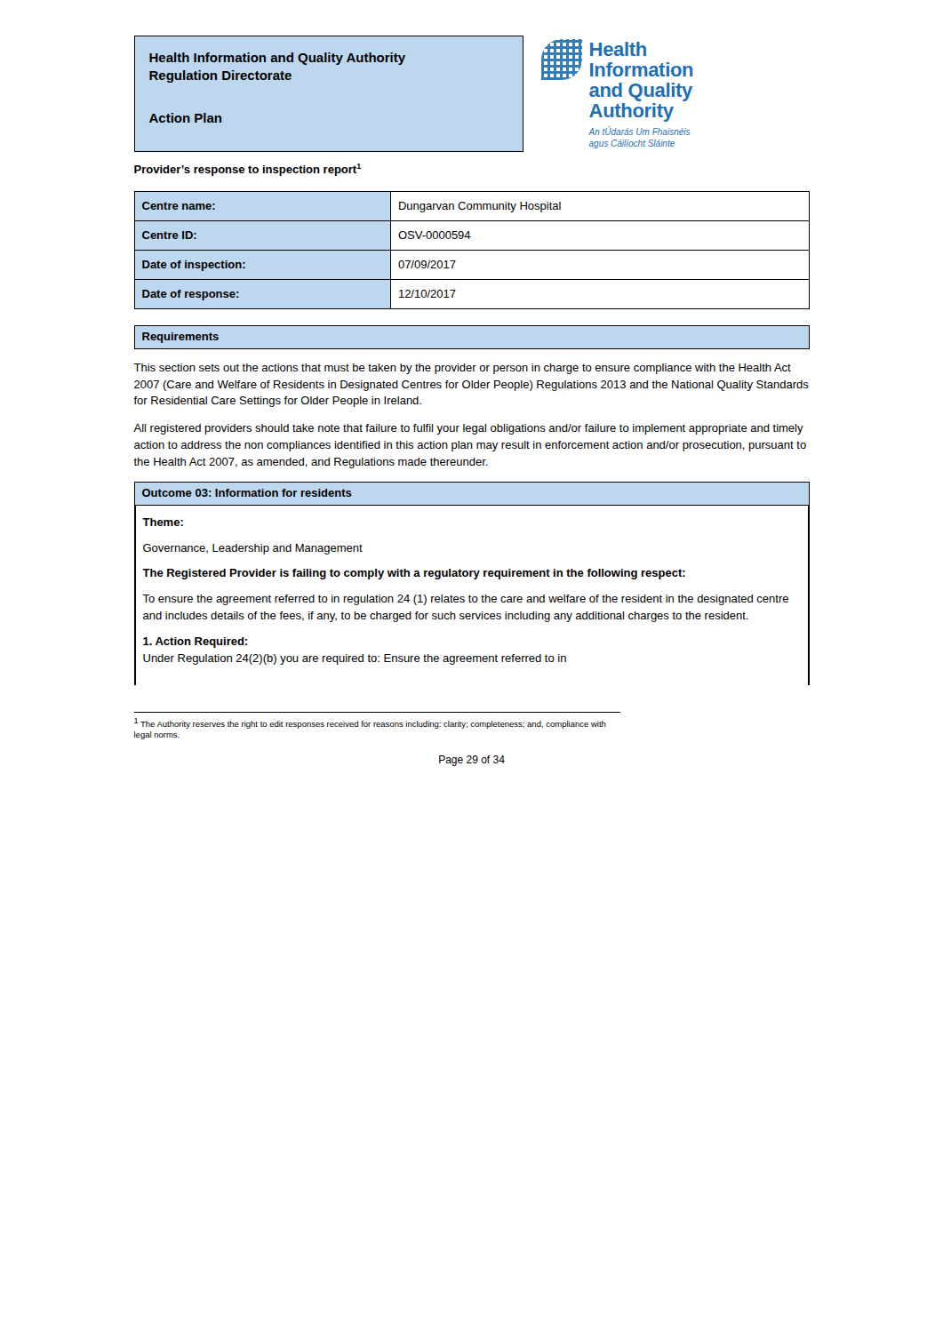Health Information and Quality Authority
Regulation Directorate
Action Plan
Health
Information
and Quality
Authority
An tÚdarás Um Fhaisnéis
agus Cáilíocht Sláinte
Provider’s response to inspection report1
| Centre name: | Dungarvan Community Hospital |
| Centre ID: | OSV-0000594 |
| Date of inspection: | 07/09/2017 |
| Date of response: | 12/10/2017 |
Requirements
This section sets out the actions that must be taken by the provider or person in charge to ensure compliance with the Health Act 2007 (Care and Welfare of Residents in Designated Centres for Older People) Regulations 2013 and the National Quality Standards for Residential Care Settings for Older People in Ireland.
All registered providers should take note that failure to fulfil your legal obligations and/or failure to implement appropriate and timely action to address the non compliances identified in this action plan may result in enforcement action and/or prosecution, pursuant to the Health Act 2007, as amended, and Regulations made thereunder.
Outcome 03: Information for residents
Theme:
Governance, Leadership and Management
The Registered Provider is failing to comply with a regulatory requirement in the following respect:
To ensure the agreement referred to in regulation 24 (1) relates to the care and welfare of the resident in the designated centre and includes details of the fees, if any, to be charged for such services including any additional charges to the resident.
1. Action Required:
Under Regulation 24(2)(b) you are required to: Ensure the agreement referred to in
1 The Authority reserves the right to edit responses received for reasons including: clarity; completeness; and, compliance with legal norms.
Page 29 of 34